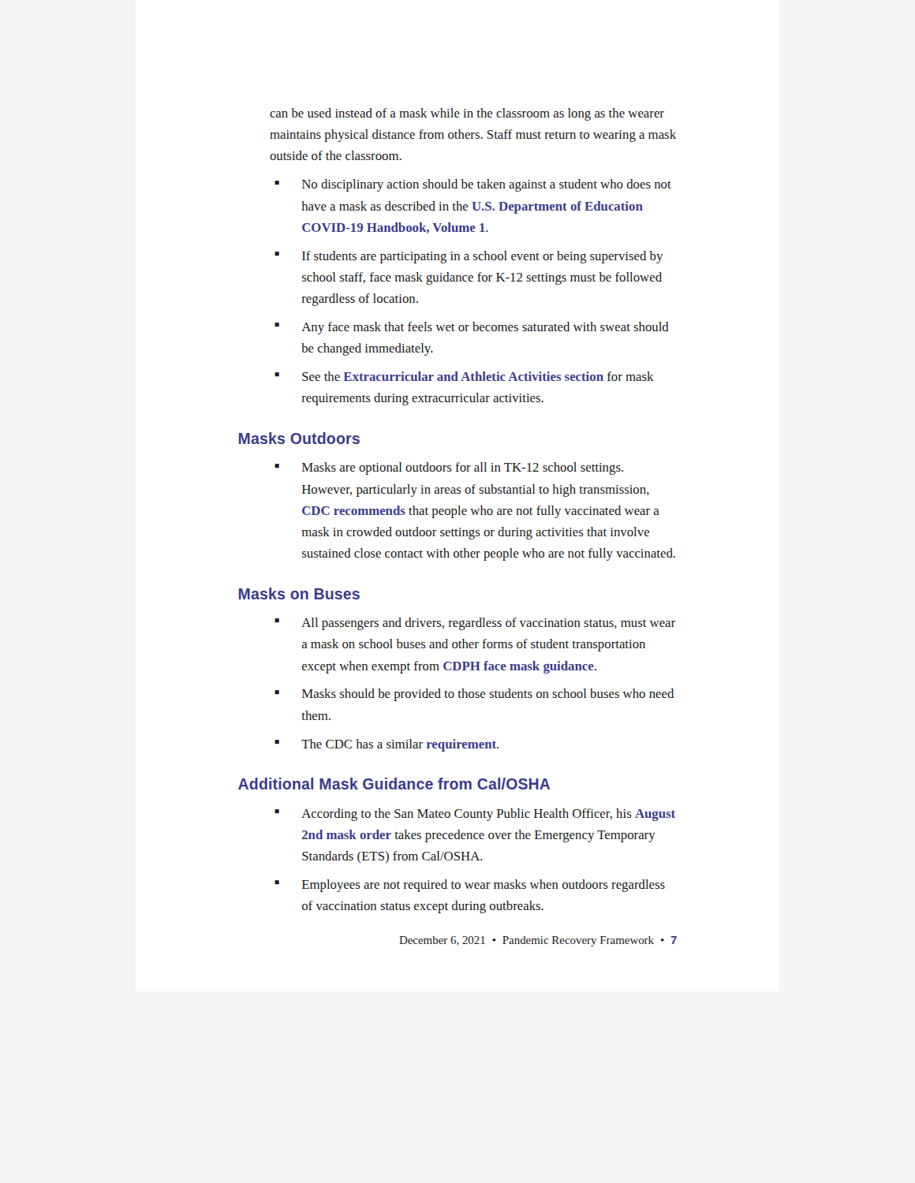can be used instead of a mask while in the classroom as long as the wearer maintains physical distance from others. Staff must return to wearing a mask outside of the classroom.
No disciplinary action should be taken against a student who does not have a mask as described in the U.S. Department of Education COVID-19 Handbook, Volume 1.
If students are participating in a school event or being supervised by school staff, face mask guidance for K-12 settings must be followed regardless of location.
Any face mask that feels wet or becomes saturated with sweat should be changed immediately.
See the Extracurricular and Athletic Activities section for mask requirements during extracurricular activities.
Masks Outdoors
Masks are optional outdoors for all in TK-12 school settings. However, particularly in areas of substantial to high transmission, CDC recommends that people who are not fully vaccinated wear a mask in crowded outdoor settings or during activities that involve sustained close contact with other people who are not fully vaccinated.
Masks on Buses
All passengers and drivers, regardless of vaccination status, must wear a mask on school buses and other forms of student transportation except when exempt from CDPH face mask guidance.
Masks should be provided to those students on school buses who need them.
The CDC has a similar requirement.
Additional Mask Guidance from Cal/OSHA
According to the San Mateo County Public Health Officer, his August 2nd mask order takes precedence over the Emergency Temporary Standards (ETS) from Cal/OSHA.
Employees are not required to wear masks when outdoors regardless of vaccination status except during outbreaks.
December 6, 2021 • Pandemic Recovery Framework • 7